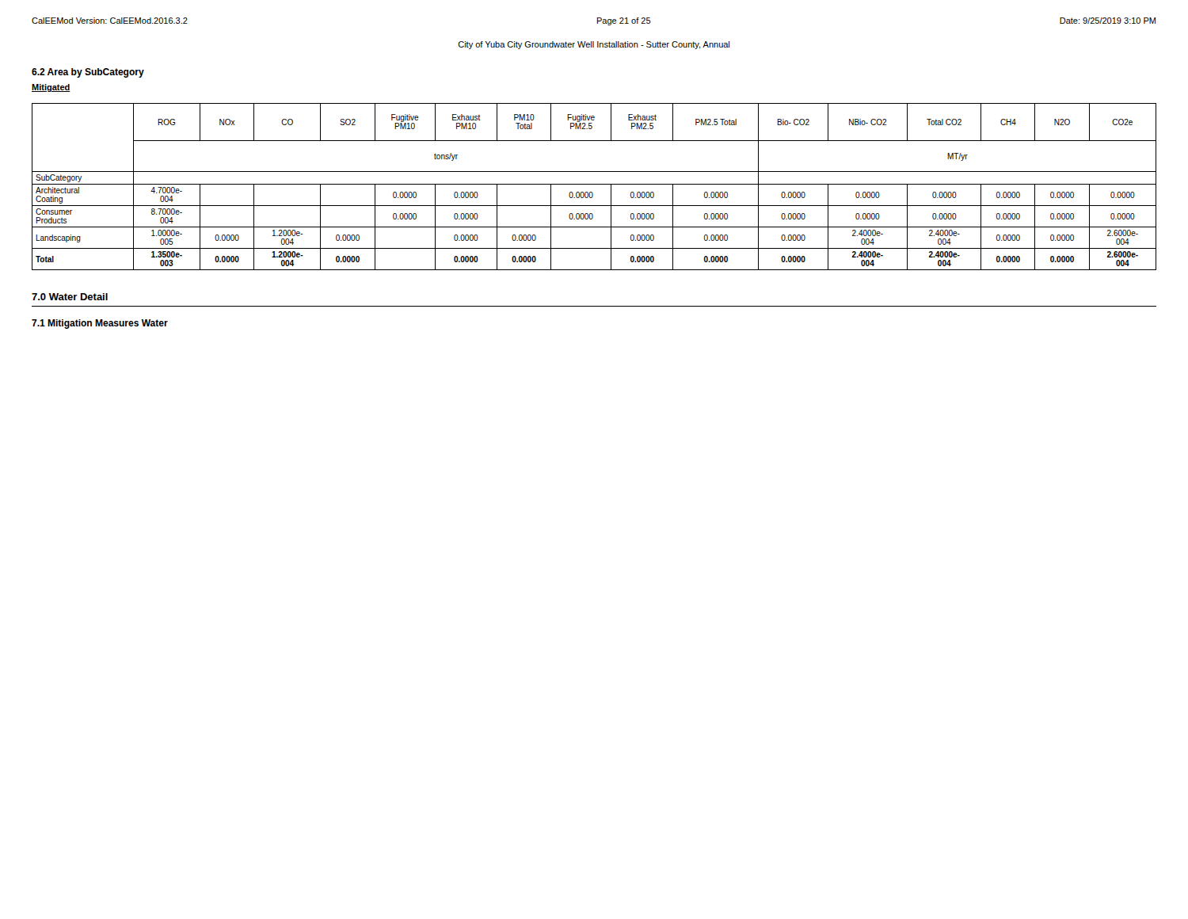CalEEMod Version: CalEEMod.2016.3.2
Page 21 of 25
Date: 9/25/2019 3:10 PM
City of Yuba City Groundwater Well Installation - Sutter County, Annual
6.2 Area by SubCategory
Mitigated
| | ROG | NOx | CO | SO2 | Fugitive PM10 | Exhaust PM10 | PM10 Total | Fugitive PM2.5 | Exhaust PM2.5 | PM2.5 Total | Bio- CO2 | NBio- CO2 | Total CO2 | CH4 | N2O | CO2e |
| --- | --- | --- | --- | --- | --- | --- | --- | --- | --- | --- | --- | --- | --- | --- | --- | --- |
| tons/yr | MT/yr |
| SubCategory | | |
| Architectural Coating | 4.7000e- 004 | | | | 0.0000 | 0.0000 | | 0.0000 | 0.0000 | 0.0000 | 0.0000 | 0.0000 | 0.0000 | 0.0000 | 0.0000 | 0.0000 |
| Consumer Products | 8.7000e- 004 | | | | 0.0000 | 0.0000 | | 0.0000 | 0.0000 | 0.0000 | 0.0000 | 0.0000 | 0.0000 | 0.0000 | 0.0000 | 0.0000 |
| Landscaping | 1.0000e- 005 | 0.0000 | 1.2000e- 004 | 0.0000 | | 0.0000 | 0.0000 | | 0.0000 | 0.0000 | 0.0000 | 2.4000e- 004 | 2.4000e- 004 | 0.0000 | 0.0000 | 2.6000e- 004 |
| Total | 1.3500e- 003 | 0.0000 | 1.2000e- 004 | 0.0000 | | 0.0000 | 0.0000 | | 0.0000 | 0.0000 | 0.0000 | 2.4000e- 004 | 2.4000e- 004 | 0.0000 | 0.0000 | 2.6000e- 004 |
7.0 Water Detail
7.1 Mitigation Measures Water